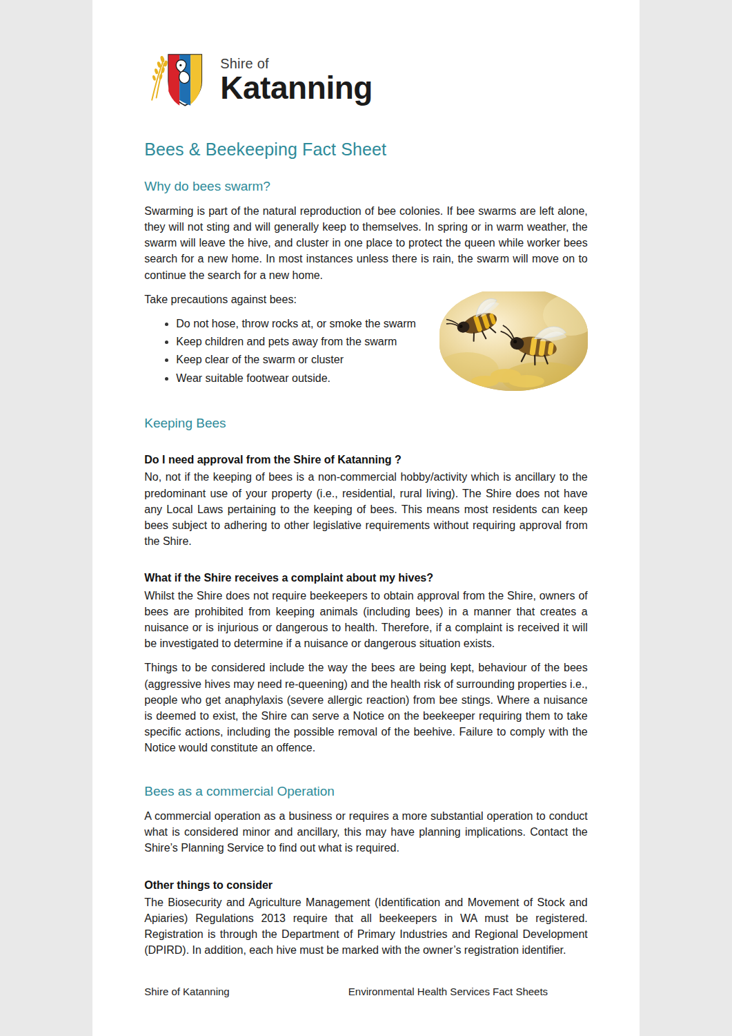Shire of
Katanning
Bees & Beekeeping Fact Sheet
Why do bees swarm?
Swarming is part of the natural reproduction of bee colonies. If bee swarms are left alone, they will not sting and will generally keep to themselves. In spring or in warm weather, the swarm will leave the hive, and cluster in one place to protect the queen while worker bees search for a new home. In most instances unless there is rain, the swarm will move on to continue the search for a new home.
Take precautions against bees:
Do not hose, throw rocks at, or smoke the swarm
Keep children and pets away from the swarm
Keep clear of the swarm or cluster
Wear suitable footwear outside.
Keeping Bees
Do I need approval from the Shire of Katanning ?
No, not if the keeping of bees is a non-commercial hobby/activity which is ancillary to the predominant use of your property (i.e., residential, rural living). The Shire does not have any Local Laws pertaining to the keeping of bees. This means most residents can keep bees subject to adhering to other legislative requirements without requiring approval from the Shire.
What if the Shire receives a complaint about my hives?
Whilst the Shire does not require beekeepers to obtain approval from the Shire, owners of bees are prohibited from keeping animals (including bees) in a manner that creates a nuisance or is injurious or dangerous to health. Therefore, if a complaint is received it will be investigated to determine if a nuisance or dangerous situation exists.
Things to be considered include the way the bees are being kept, behaviour of the bees (aggressive hives may need re-queening) and the health risk of surrounding properties i.e., people who get anaphylaxis (severe allergic reaction) from bee stings. Where a nuisance is deemed to exist, the Shire can serve a Notice on the beekeeper requiring them to take specific actions, including the possible removal of the beehive. Failure to comply with the Notice would constitute an offence.
Bees as a commercial Operation
A commercial operation as a business or requires a more substantial operation to conduct what is considered minor and ancillary, this may have planning implications. Contact the Shire’s Planning Service to find out what is required.
Other things to consider
The Biosecurity and Agriculture Management (Identification and Movement of Stock and Apiaries) Regulations 2013 require that all beekeepers in WA must be registered. Registration is through the Department of Primary Industries and Regional Development (DPIRD). In addition, each hive must be marked with the owner’s registration identifier.
Shire of Katanning
Environmental Health Services Fact Sheets